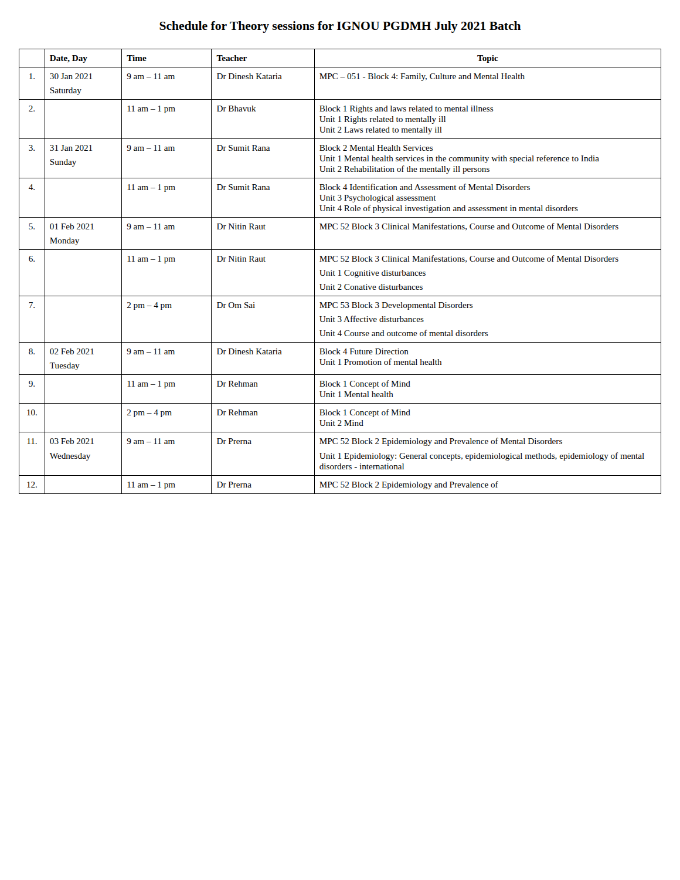Schedule for Theory sessions for IGNOU PGDMH July 2021 Batch
| | Date, Day | Time | Teacher | Topic |
| --- | --- | --- | --- | --- |
| 1. | 30 Jan 2021 Saturday | 9 am – 11 am | Dr Dinesh Kataria | MPC – 051 - Block 4: Family, Culture and Mental Health |
| 2. | | 11 am – 1 pm | Dr Bhavuk | Block 1 Rights and laws related to mental illness Unit 1 Rights related to mentally ill Unit 2 Laws related to mentally ill |
| 3. | 31 Jan 2021 Sunday | 9 am – 11 am | Dr Sumit Rana | Block 2 Mental Health Services Unit 1 Mental health services in the community with special reference to India Unit 2 Rehabilitation of the mentally ill persons |
| 4. | | 11 am – 1 pm | Dr Sumit Rana | Block 4 Identification and Assessment of Mental Disorders Unit 3 Psychological assessment Unit 4 Role of physical investigation and assessment in mental disorders |
| 5. | 01 Feb 2021 Monday | 9 am – 11 am | Dr Nitin Raut | MPC 52 Block 3 Clinical Manifestations, Course and Outcome of Mental Disorders |
| 6. | | 11 am – 1 pm | Dr Nitin Raut | MPC 52 Block 3 Clinical Manifestations, Course and Outcome of Mental Disorders Unit 1 Cognitive disturbances Unit 2 Conative disturbances |
| 7. | | 2 pm – 4 pm | Dr Om Sai | MPC 53 Block 3 Developmental Disorders Unit 3 Affective disturbances Unit 4 Course and outcome of mental disorders |
| 8. | 02 Feb 2021 Tuesday | 9 am – 11 am | Dr Dinesh Kataria | Block 4 Future Direction Unit 1 Promotion of mental health |
| 9. | | 11 am – 1 pm | Dr Rehman | Block 1 Concept of Mind Unit 1 Mental health |
| 10. | | 2 pm – 4 pm | Dr Rehman | Block 1 Concept of Mind Unit 2 Mind |
| 11. | 03 Feb 2021 Wednesday | 9 am – 11 am | Dr Prerna | MPC 52 Block 2 Epidemiology and Prevalence of Mental Disorders Unit 1 Epidemiology: General concepts, epidemiological methods, epidemiology of mental disorders - international |
| 12. | | 11 am – 1 pm | Dr Prerna | MPC 52 Block 2 Epidemiology and Prevalence of |